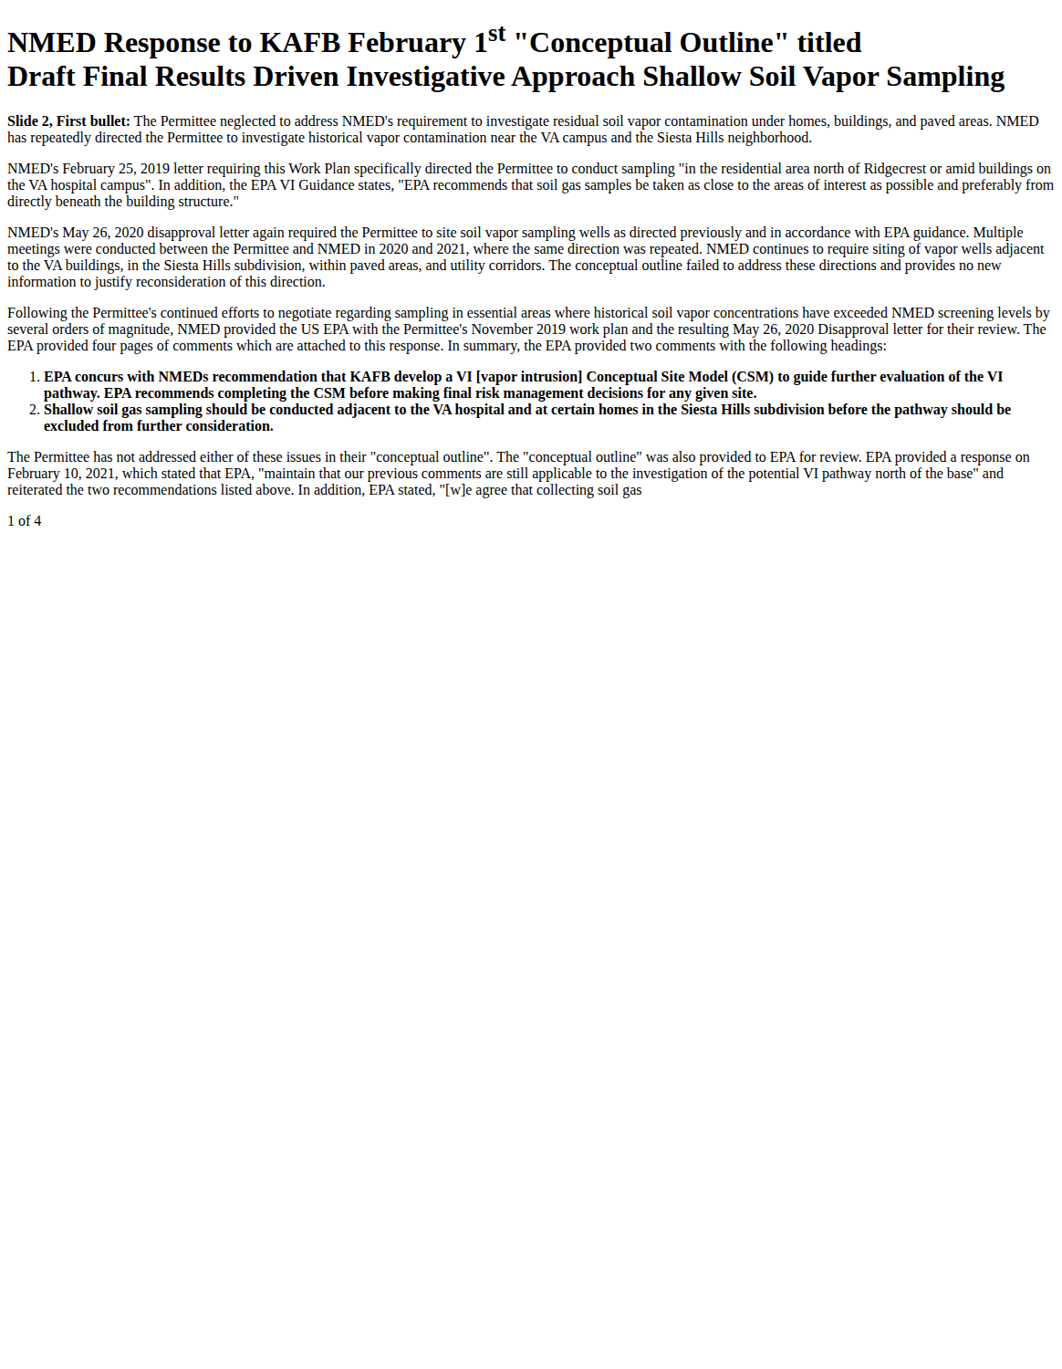NMED Response to KAFB February 1st "Conceptual Outline" titled
Draft Final Results Driven Investigative Approach Shallow Soil Vapor Sampling
Slide 2, First bullet: The Permittee neglected to address NMED's requirement to investigate residual soil vapor contamination under homes, buildings, and paved areas. NMED has repeatedly directed the Permittee to investigate historical vapor contamination near the VA campus and the Siesta Hills neighborhood.
NMED's February 25, 2019 letter requiring this Work Plan specifically directed the Permittee to conduct sampling "in the residential area north of Ridgecrest or amid buildings on the VA hospital campus". In addition, the EPA VI Guidance states, "EPA recommends that soil gas samples be taken as close to the areas of interest as possible and preferably from directly beneath the building structure."
NMED's May 26, 2020 disapproval letter again required the Permittee to site soil vapor sampling wells as directed previously and in accordance with EPA guidance. Multiple meetings were conducted between the Permittee and NMED in 2020 and 2021, where the same direction was repeated. NMED continues to require siting of vapor wells adjacent to the VA buildings, in the Siesta Hills subdivision, within paved areas, and utility corridors. The conceptual outline failed to address these directions and provides no new information to justify reconsideration of this direction.
Following the Permittee's continued efforts to negotiate regarding sampling in essential areas where historical soil vapor concentrations have exceeded NMED screening levels by several orders of magnitude, NMED provided the US EPA with the Permittee's November 2019 work plan and the resulting May 26, 2020 Disapproval letter for their review. The EPA provided four pages of comments which are attached to this response. In summary, the EPA provided two comments with the following headings:
EPA concurs with NMEDs recommendation that KAFB develop a VI [vapor intrusion] Conceptual Site Model (CSM) to guide further evaluation of the VI pathway. EPA recommends completing the CSM before making final risk management decisions for any given site.
Shallow soil gas sampling should be conducted adjacent to the VA hospital and at certain homes in the Siesta Hills subdivision before the pathway should be excluded from further consideration.
The Permittee has not addressed either of these issues in their "conceptual outline". The "conceptual outline" was also provided to EPA for review. EPA provided a response on February 10, 2021, which stated that EPA, "maintain that our previous comments are still applicable to the investigation of the potential VI pathway north of the base" and reiterated the two recommendations listed above. In addition, EPA stated, "[w]e agree that collecting soil gas
1 of 4